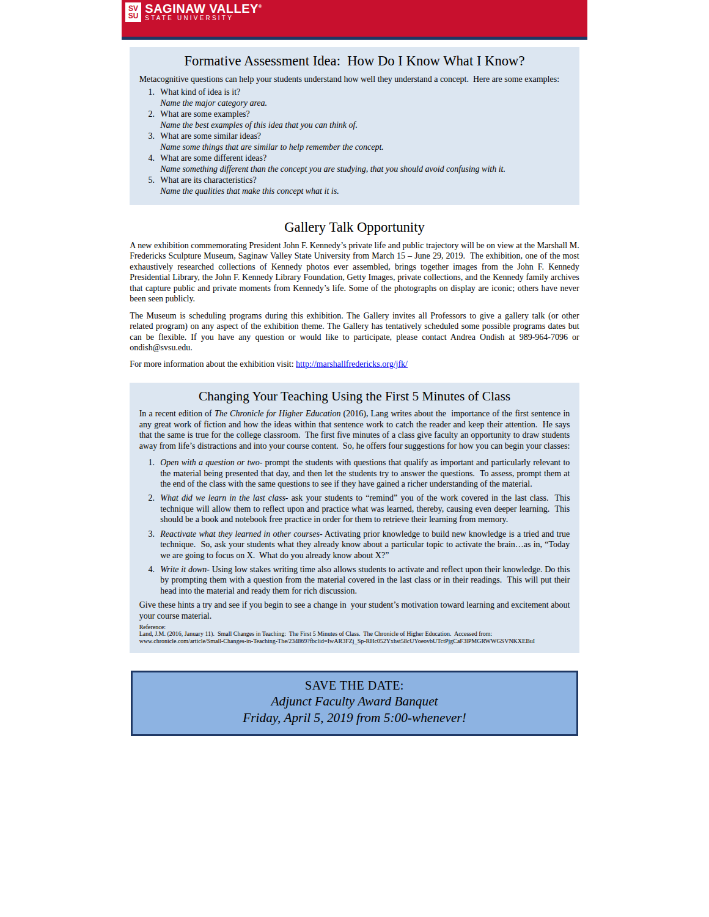SV SU
SAGINAW VALLEY® STATE UNIVERSITY
Formative Assessment Idea: How Do I Know What I Know?
Metacognitive questions can help your students understand how well they understand a concept. Here are some examples:
What kind of idea is it?Name the major category area.
What are some examples?Name the best examples of this idea that you can think of.
What are some similar ideas?Name some things that are similar to help remember the concept.
What are some different ideas?Name something different than the concept you are studying, that you should avoid confusing with it.
What are its characteristics?Name the qualities that make this concept what it is.
Gallery Talk Opportunity
A new exhibition commemorating President John F. Kennedy’s private life and public trajectory will be on view at the Marshall M. Fredericks Sculpture Museum, Saginaw Valley State University from March 15 – June 29, 2019. The exhibition, one of the most exhaustively researched collections of Kennedy photos ever assembled, brings together images from the John F. Kennedy Presidential Library, the John F. Kennedy Library Foundation, Getty Images, private collections, and the Kennedy family archives that capture public and private moments from Kennedy’s life. Some of the photographs on display are iconic; others have never been seen publicly.
The Museum is scheduling programs during this exhibition. The Gallery invites all Professors to give a gallery talk (or other related program) on any aspect of the exhibition theme. The Gallery has tentatively scheduled some possible programs dates but can be flexible. If you have any question or would like to participate, please contact Andrea Ondish at 989-964-7096 or ondish@svsu.edu.
For more information about the exhibition visit: http://marshallfredericks.org/jfk/
Changing Your Teaching Using the First 5 Minutes of Class
In a recent edition of The Chronicle for Higher Education (2016), Lang writes about the importance of the first sentence in any great work of fiction and how the ideas within that sentence work to catch the reader and keep their attention. He says that the same is true for the college classroom. The first five minutes of a class give faculty an opportunity to draw students away from life’s distractions and into your course content. So, he offers four suggestions for how you can begin your classes:
Open with a question or two- prompt the students with questions that qualify as important and particularly relevant to the material being presented that day, and then let the students try to answer the questions. To assess, prompt them at the end of the class with the same questions to see if they have gained a richer understanding of the material.
What did we learn in the last class- ask your students to “remind” you of the work covered in the last class. This technique will allow them to reflect upon and practice what was learned, thereby, causing even deeper learning. This should be a book and notebook free practice in order for them to retrieve their learning from memory.
Reactivate what they learned in other courses- Activating prior knowledge to build new knowledge is a tried and true technique. So, ask your students what they already know about a particular topic to activate the brain…as in, “Today we are going to focus on X. What do you already know about X?”
Write it down- Using low stakes writing time also allows students to activate and reflect upon their knowledge. Do this by prompting them with a question from the material covered in the last class or in their readings. This will put their head into the material and ready them for rich discussion.
Give these hints a try and see if you begin to see a change in your student’s motivation toward learning and excitement about your course material.
Reference: Land, J.M. (2016, January 11). Small Changes in Teaching: The First 5 Minutes of Class. The Chronicle of Higher Education. Accessed from: www.chronicle.com/article/Small-Changes-in-Teaching-The/234869?fbclid=IwAR3FZj_Sp-RHc052Yxhst58cUYoeovbUTctPjgCaF3lPMGRWWGSVNKXEBuI
SAVE THE DATE:
Adjunct Faculty Award Banquet
Friday, April 5, 2019 from 5:00-whenever!